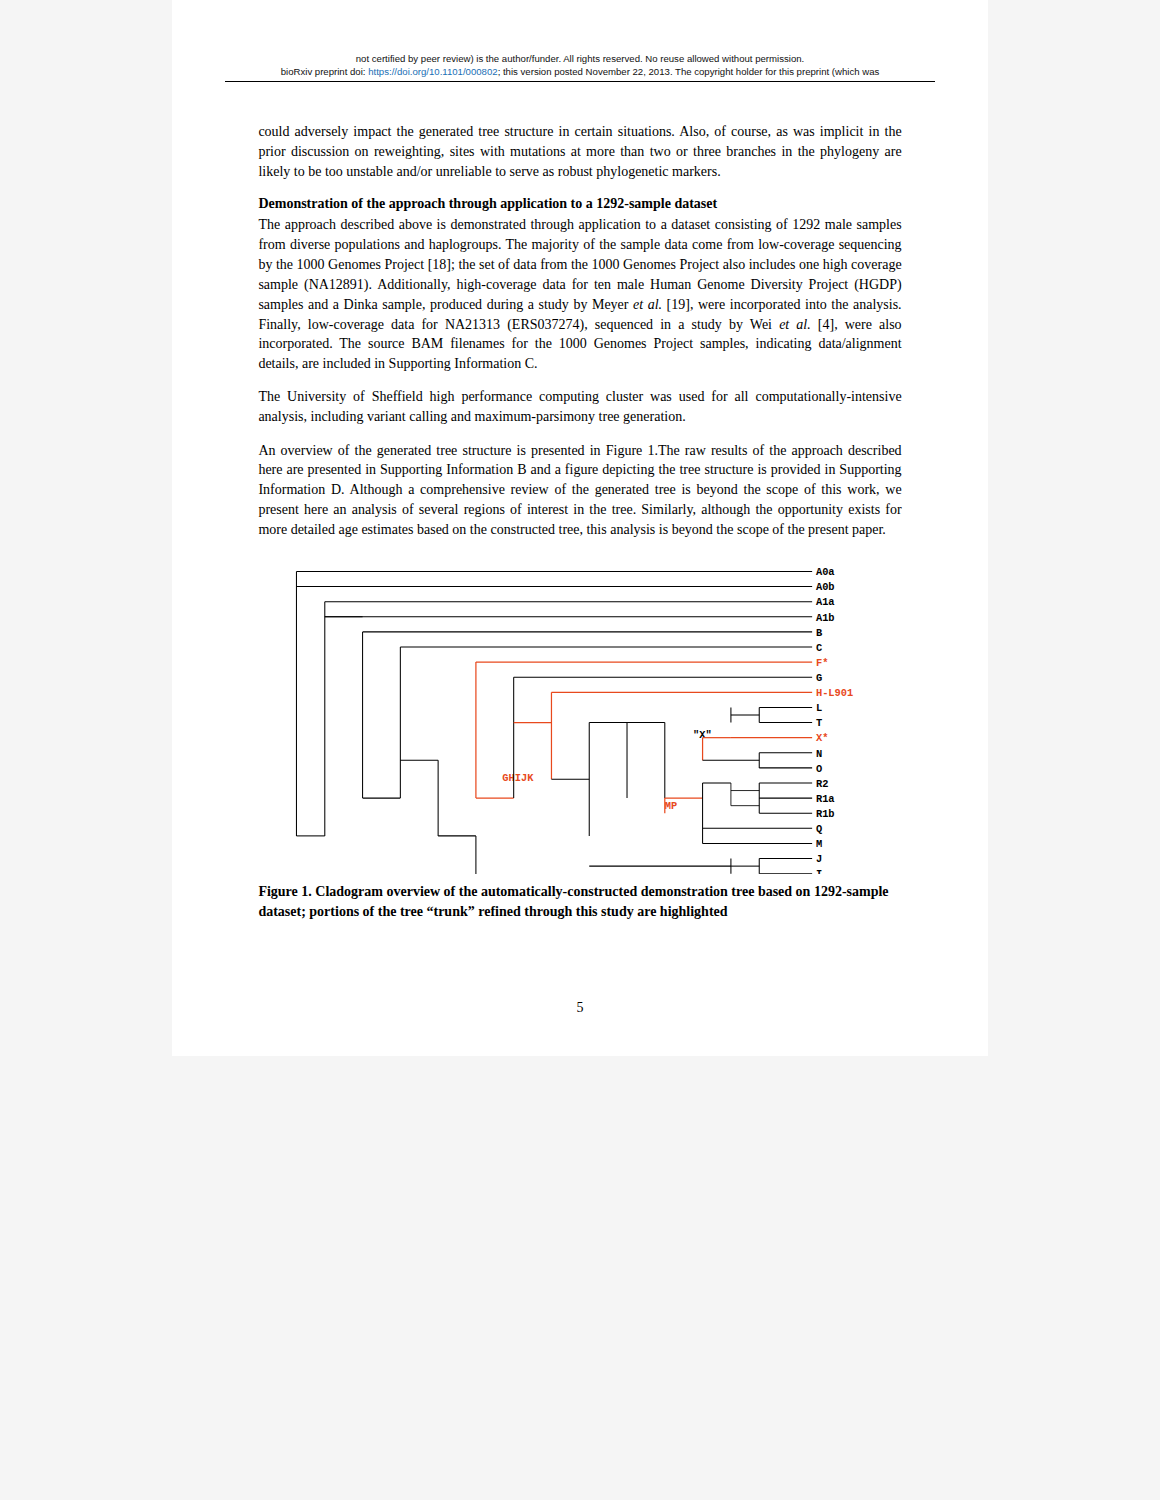not certified by peer review) is the author/funder. All rights reserved. No reuse allowed without permission.
bioRxiv preprint doi: https://doi.org/10.1101/000802; this version posted November 22, 2013. The copyright holder for this preprint (which was
could adversely impact the generated tree structure in certain situations. Also, of course, as was implicit in the prior discussion on reweighting, sites with mutations at more than two or three branches in the phylogeny are likely to be too unstable and/or unreliable to serve as robust phylogenetic markers.
Demonstration of the approach through application to a 1292-sample dataset
The approach described above is demonstrated through application to a dataset consisting of 1292 male samples from diverse populations and haplogroups. The majority of the sample data come from low-coverage sequencing by the 1000 Genomes Project [18]; the set of data from the 1000 Genomes Project also includes one high coverage sample (NA12891). Additionally, high-coverage data for ten male Human Genome Diversity Project (HGDP) samples and a Dinka sample, produced during a study by Meyer et al. [19], were incorporated into the analysis. Finally, low-coverage data for NA21313 (ERS037274), sequenced in a study by Wei et al. [4], were also incorporated. The source BAM filenames for the 1000 Genomes Project samples, indicating data/alignment details, are included in Supporting Information C.
The University of Sheffield high performance computing cluster was used for all computationally-intensive analysis, including variant calling and maximum-parsimony tree generation.
An overview of the generated tree structure is presented in Figure 1.The raw results of the approach described here are presented in Supporting Information B and a figure depicting the tree structure is provided in Supporting Information D. Although a comprehensive review of the generated tree is beyond the scope of this work, we present here an analysis of several regions of interest in the tree. Similarly, although the opportunity exists for more detailed age estimates based on the constructed tree, this analysis is beyond the scope of the present paper.
A0a A0b A1a A1b B C F* G H-L901 L T X* N O R2 R1a R1b Q M J I D E GHIJK MP "X"
Figure 1. Cladogram overview of the automatically-constructed demonstration tree based on 1292-sample dataset; portions of the tree “trunk” refined through this study are highlighted
5